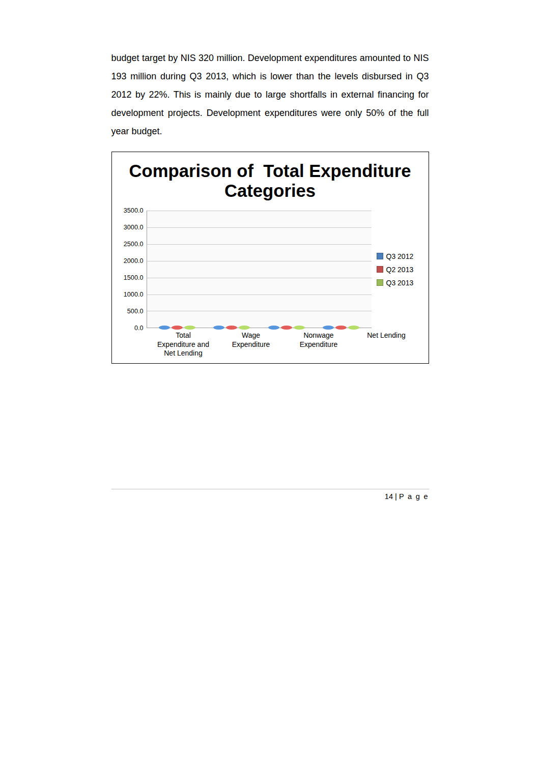budget target by NIS 320 million. Development expenditures amounted to NIS 193 million during Q3 2013, which is lower than the levels disbursed in Q3 2012 by 22%. This is mainly due to large shortfalls in external financing for development projects. Development expenditures were only 50% of the full year budget.
Comparison of Total Expenditure
Categories
3500.0 3000.0 2500.0 2000.0 1500.0 1000.0 500.0 0.0
Q3 2012
Q2 2013
Q3 2013
Total
Expenditure and
Net Lending
Wage
Expenditure
Nonwage
Expenditure
Net Lending
14 | P a g e